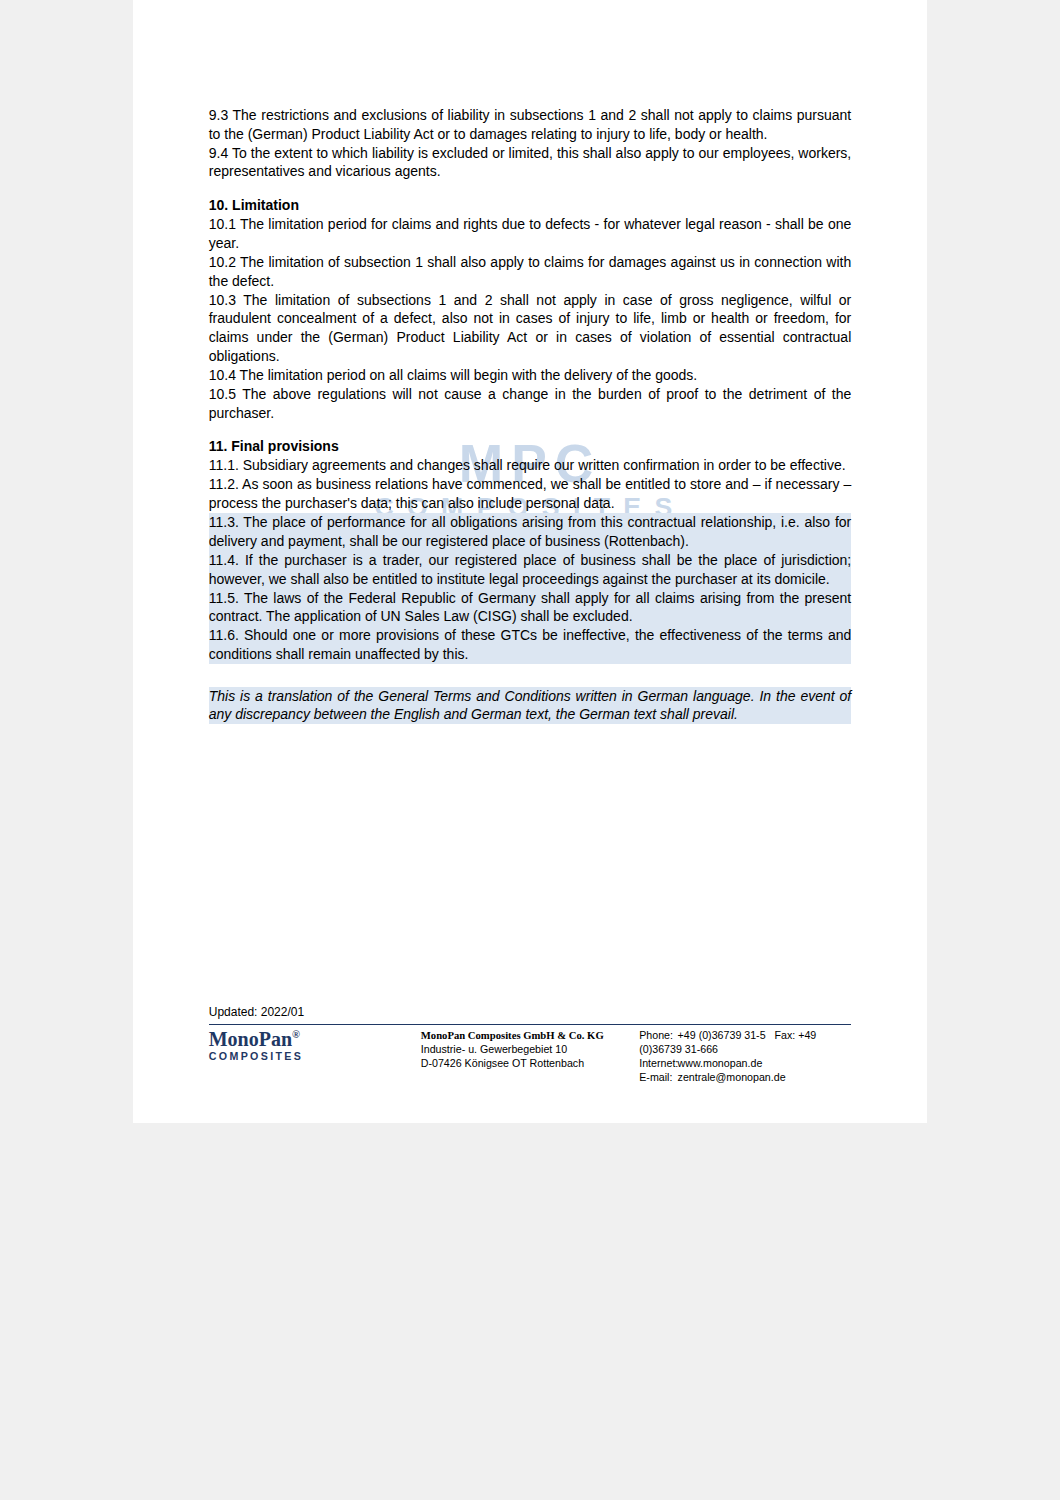9.3 The restrictions and exclusions of liability in subsections 1 and 2 shall not apply to claims pursuant to the (German) Product Liability Act or to damages relating to injury to life, body or health.
9.4 To the extent to which liability is excluded or limited, this shall also apply to our employees, workers, representatives and vicarious agents.
10. Limitation
10.1 The limitation period for claims and rights due to defects - for whatever legal reason - shall be one year.
10.2 The limitation of subsection 1 shall also apply to claims for damages against us in connection with the defect.
10.3 The limitation of subsections 1 and 2 shall not apply in case of gross negligence, wilful or fraudulent concealment of a defect, also not in cases of injury to life, limb or health or freedom, for claims under the (German) Product Liability Act or in cases of violation of essential contractual obligations.
10.4 The limitation period on all claims will begin with the delivery of the goods.
10.5 The above regulations will not cause a change in the burden of proof to the detriment of the purchaser.
MPC
COMPOSITES
11. Final provisions
11.1. Subsidiary agreements and changes shall require our written confirmation in order to be effective.
11.2. As soon as business relations have commenced, we shall be entitled to store and – if necessary – process the purchaser's data; this can also include personal data.
11.3. The place of performance for all obligations arising from this contractual relationship, i.e. also for delivery and payment, shall be our registered place of business (Rottenbach).
11.4. If the purchaser is a trader, our registered place of business shall be the place of jurisdiction; however, we shall also be entitled to institute legal proceedings against the purchaser at its domicile.
11.5. The laws of the Federal Republic of Germany shall apply for all claims arising from the present contract. The application of UN Sales Law (CISG) shall be excluded.
11.6. Should one or more provisions of these GTCs be ineffective, the effectiveness of the terms and conditions shall remain unaffected by this.
This is a translation of the General Terms and Conditions written in German language. In the event of any discrepancy between the English and German text, the German text shall prevail.
Updated: 2022/01
| MonoPan ® COMPOSITES | MonoPan Composites GmbH & Co. KG Industrie- u. Gewerbegebiet 10 D-07426 Königsee OT Rottenbach | Phone: +49 (0)36739 31-5 Fax: +49 (0)36739 31-666 Internet: www.monopan.de E-mail: zentrale@monopan.de |